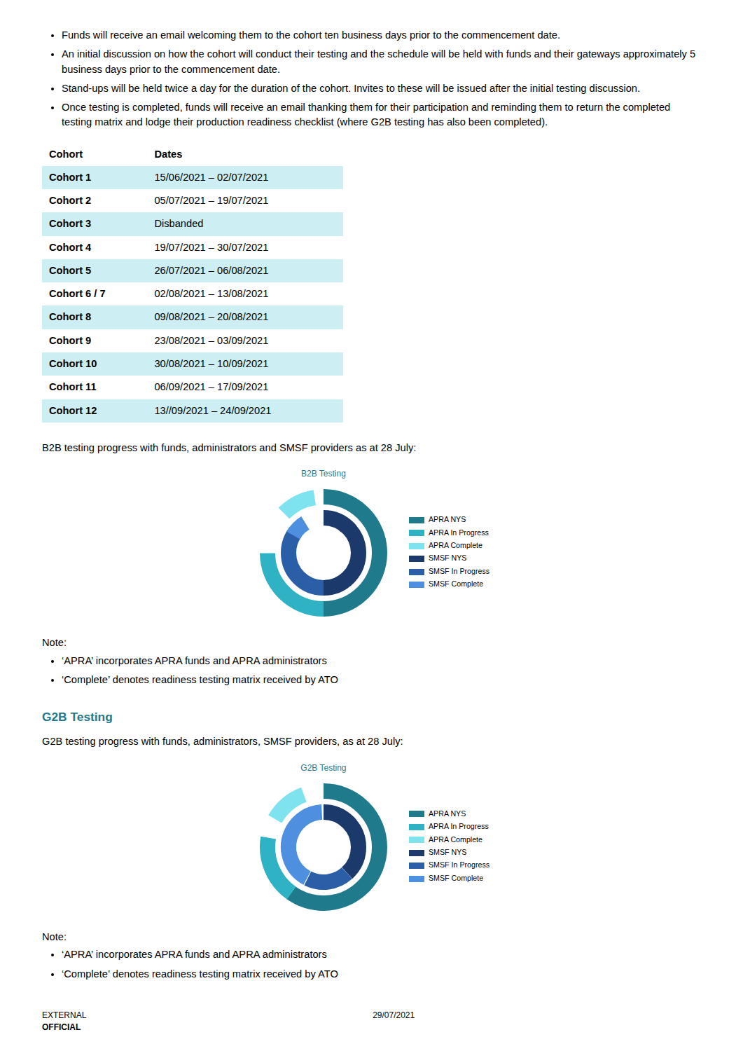Funds will receive an email welcoming them to the cohort ten business days prior to the commencement date.
An initial discussion on how the cohort will conduct their testing and the schedule will be held with funds and their gateways approximately 5 business days prior to the commencement date.
Stand-ups will be held twice a day for the duration of the cohort. Invites to these will be issued after the initial testing discussion.
Once testing is completed, funds will receive an email thanking them for their participation and reminding them to return the completed testing matrix and lodge their production readiness checklist (where G2B testing has also been completed).
| Cohort | Dates |
| --- | --- |
| Cohort 1 | 15/06/2021 – 02/07/2021 |
| Cohort 2 | 05/07/2021 – 19/07/2021 |
| Cohort 3 | Disbanded |
| Cohort 4 | 19/07/2021 – 30/07/2021 |
| Cohort 5 | 26/07/2021 – 06/08/2021 |
| Cohort 6 / 7 | 02/08/2021 – 13/08/2021 |
| Cohort 8 | 09/08/2021 – 20/08/2021 |
| Cohort 9 | 23/08/2021 – 03/09/2021 |
| Cohort 10 | 30/08/2021 – 10/09/2021 |
| Cohort 11 | 06/09/2021 – 17/09/2021 |
| Cohort 12 | 13//09/2021 – 24/09/2021 |
B2B testing progress with funds, administrators and SMSF providers as at 28 July:
B2B Testing
APRA NYS
APRA In Progress
APRA Complete
SMSF NYS
SMSF In Progress
SMSF Complete
Note:
‘APRA’ incorporates APRA funds and APRA administrators
‘Complete’ denotes readiness testing matrix received by ATO
G2B Testing
G2B testing progress with funds, administrators, SMSF providers, as at 28 July:
G2B Testing
APRA NYS
APRA In Progress
APRA Complete
SMSF NYS
SMSF In Progress
SMSF Complete
Note:
‘APRA’ incorporates APRA funds and APRA administrators
‘Complete’ denotes readiness testing matrix received by ATO
EXTERNAL
OFFICIAL
29/07/2021